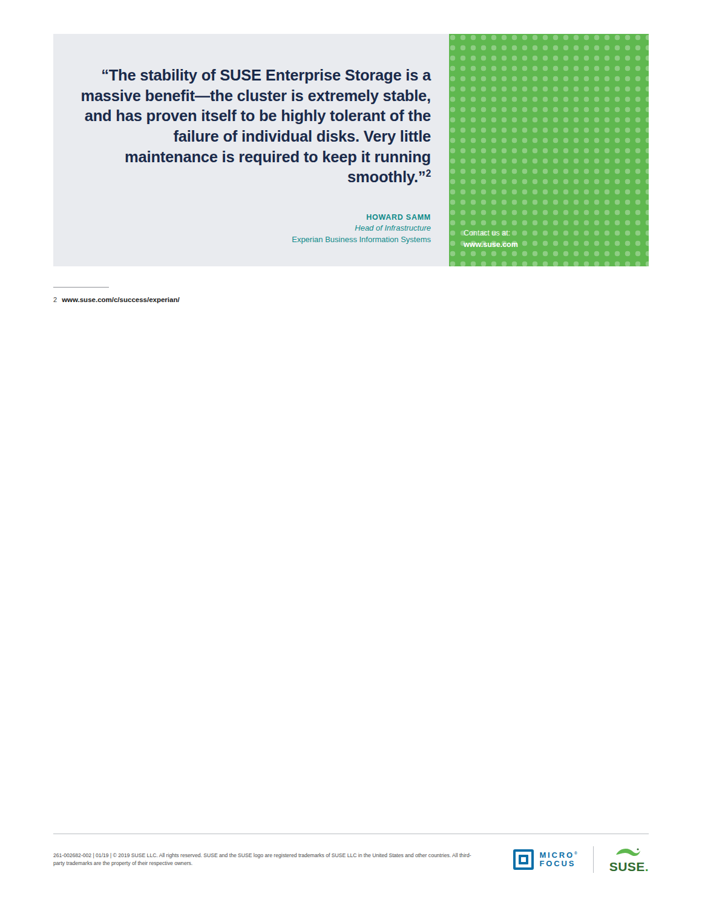“The stability of SUSE Enterprise Storage is a massive benefit—the cluster is extremely stable, and has proven itself to be highly tolerant of the failure of individual disks. Very little maintenance is required to keep it running smoothly.”2
Howard Samm
Head of Infrastructure
Experian Business Information Systems
Contact us at:
www.suse.com
2 www.suse.com/c/success/experian/
261-002682-002 | 01/19 | © 2019 SUSE LLC. All rights reserved. SUSE and the SUSE logo are registered trademarks of SUSE LLC in the United States and other countries. All third-party trademarks are the property of their respective owners.
MICRO®
FOCUS
SUSE.